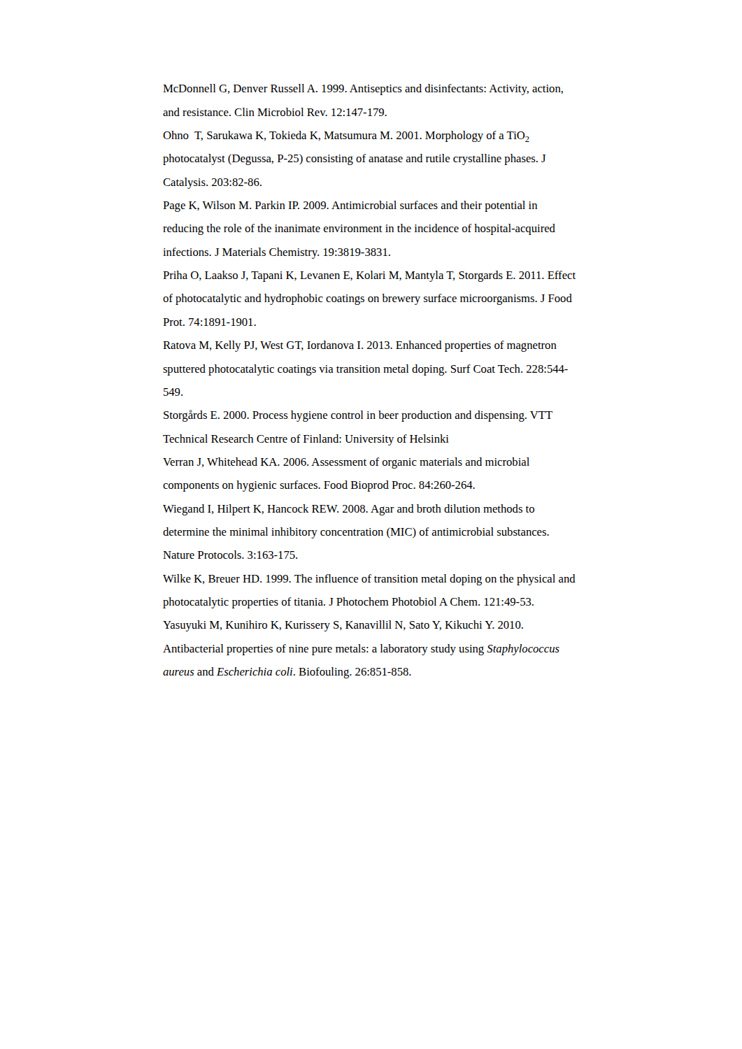McDonnell G, Denver Russell A. 1999. Antiseptics and disinfectants: Activity, action, and resistance. Clin Microbiol Rev. 12:147-179.
Ohno T, Sarukawa K, Tokieda K, Matsumura M. 2001. Morphology of a TiO2 photocatalyst (Degussa, P-25) consisting of anatase and rutile crystalline phases. J Catalysis. 203:82-86.
Page K, Wilson M. Parkin IP. 2009. Antimicrobial surfaces and their potential in reducing the role of the inanimate environment in the incidence of hospital-acquired infections. J Materials Chemistry. 19:3819-3831.
Priha O, Laakso J, Tapani K, Levanen E, Kolari M, Mantyla T, Storgards E. 2011. Effect of photocatalytic and hydrophobic coatings on brewery surface microorganisms. J Food Prot. 74:1891-1901.
Ratova M, Kelly PJ, West GT, Iordanova I. 2013. Enhanced properties of magnetron sputtered photocatalytic coatings via transition metal doping. Surf Coat Tech. 228:544-549.
Storgårds E. 2000. Process hygiene control in beer production and dispensing. VTT Technical Research Centre of Finland: University of Helsinki
Verran J, Whitehead KA. 2006. Assessment of organic materials and microbial components on hygienic surfaces. Food Bioprod Proc. 84:260-264.
Wiegand I, Hilpert K, Hancock REW. 2008. Agar and broth dilution methods to determine the minimal inhibitory concentration (MIC) of antimicrobial substances. Nature Protocols. 3:163-175.
Wilke K, Breuer HD. 1999. The influence of transition metal doping on the physical and photocatalytic properties of titania. J Photochem Photobiol A Chem. 121:49-53.
Yasuyuki M, Kunihiro K, Kurissery S, Kanavillil N, Sato Y, Kikuchi Y. 2010. Antibacterial properties of nine pure metals: a laboratory study using Staphylococcus aureus and Escherichia coli. Biofouling. 26:851-858.